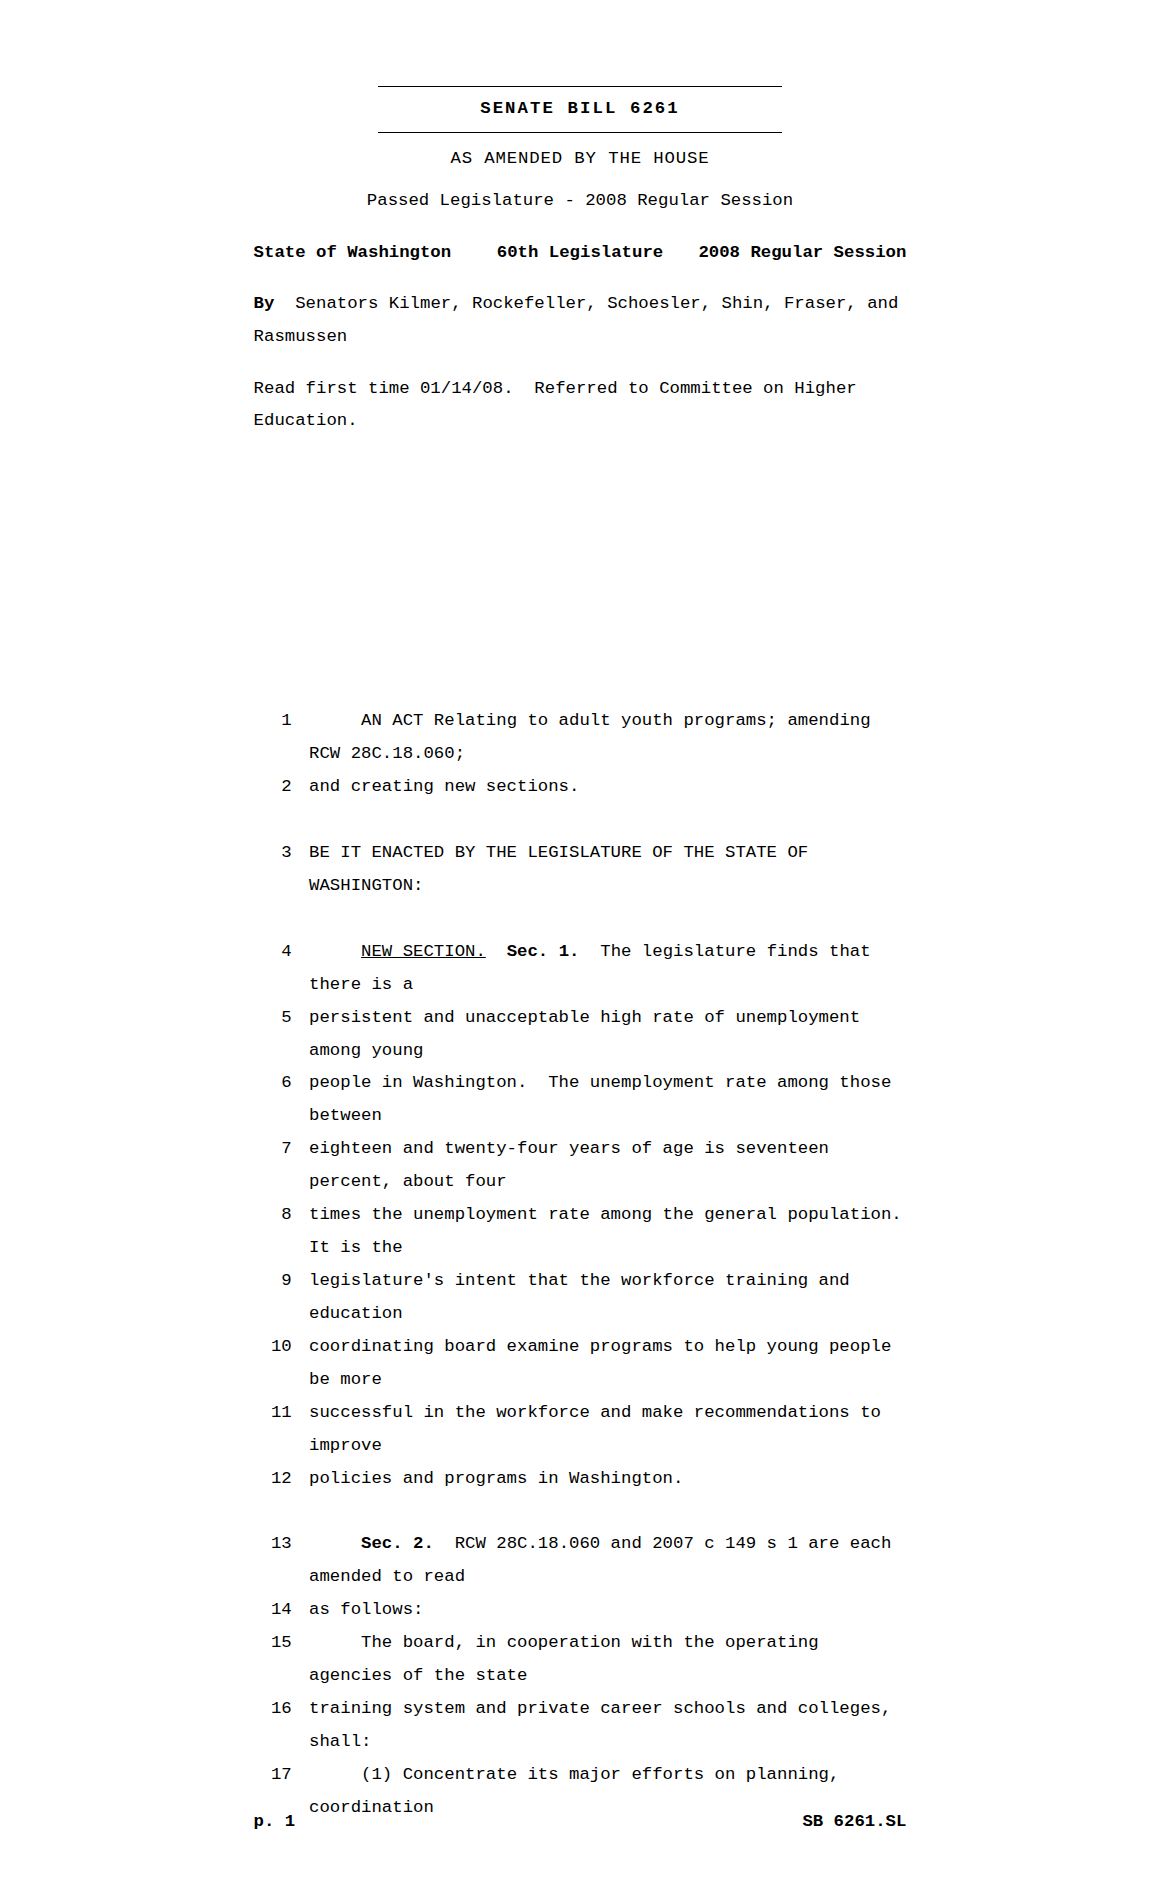SENATE BILL 6261
AS AMENDED BY THE HOUSE
Passed Legislature - 2008 Regular Session
| State of Washington | 60th Legislature | 2008 Regular Session |
By Senators Kilmer, Rockefeller, Schoesler, Shin, Fraser, and Rasmussen
Read first time 01/14/08. Referred to Committee on Higher Education.
AN ACT Relating to adult youth programs; amending RCW 28C.18.060;
and creating new sections.
BE IT ENACTED BY THE LEGISLATURE OF THE STATE OF WASHINGTON:
NEW SECTION. Sec. 1. The legislature finds that there is a
persistent and unacceptable high rate of unemployment among young
people in Washington. The unemployment rate among those between
eighteen and twenty-four years of age is seventeen percent, about four
times the unemployment rate among the general population. It is the
legislature's intent that the workforce training and education
coordinating board examine programs to help young people be more
successful in the workforce and make recommendations to improve
policies and programs in Washington.
Sec. 2. RCW 28C.18.060 and 2007 c 149 s 1 are each amended to read
as follows:
The board, in cooperation with the operating agencies of the state
training system and private career schools and colleges, shall:
(1) Concentrate its major efforts on planning, coordination
p. 1 SB 6261.SL